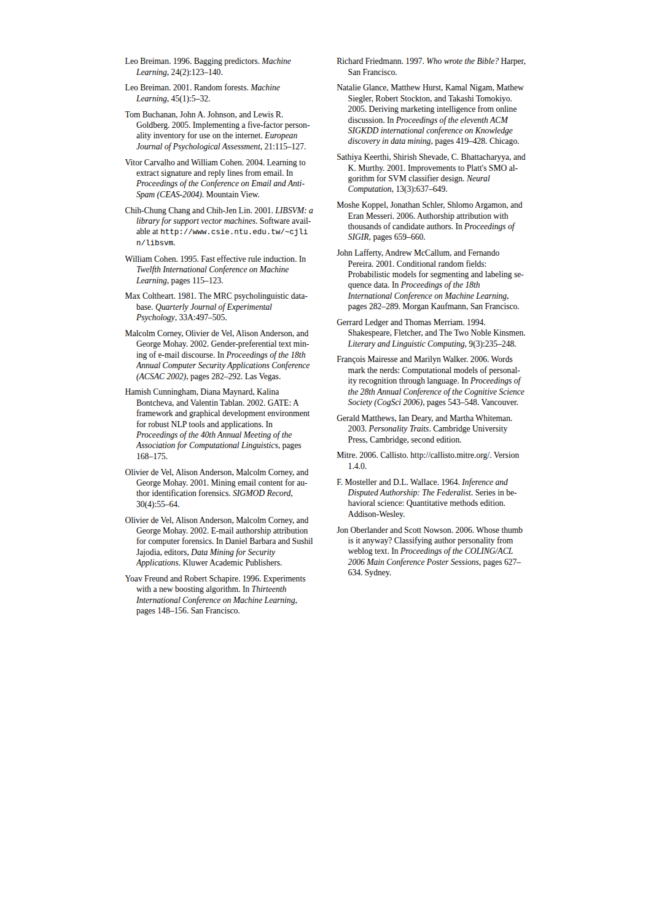Leo Breiman. 1996. Bagging predictors. Machine Learning, 24(2):123–140.
Leo Breiman. 2001. Random forests. Machine Learning, 45(1):5–32.
Tom Buchanan, John A. Johnson, and Lewis R. Goldberg. 2005. Implementing a five-factor personality inventory for use on the internet. European Journal of Psychological Assessment, 21:115–127.
Vitor Carvalho and William Cohen. 2004. Learning to extract signature and reply lines from email. In Proceedings of the Conference on Email and Anti-Spam (CEAS-2004). Mountain View.
Chih-Chung Chang and Chih-Jen Lin. 2001. LIBSVM: a library for support vector machines. Software available at http://www.csie.ntu.edu.tw/~cjlin/libsvm.
William Cohen. 1995. Fast effective rule induction. In Twelfth International Conference on Machine Learning, pages 115–123.
Max Coltheart. 1981. The MRC psycholinguistic database. Quarterly Journal of Experimental Psychology, 33A:497–505.
Malcolm Corney, Olivier de Vel, Alison Anderson, and George Mohay. 2002. Gender-preferential text mining of e-mail discourse. In Proceedings of the 18th Annual Computer Security Applications Conference (ACSAC 2002), pages 282–292. Las Vegas.
Hamish Cunningham, Diana Maynard, Kalina Bontcheva, and Valentin Tablan. 2002. GATE: A framework and graphical development environment for robust NLP tools and applications. In Proceedings of the 40th Annual Meeting of the Association for Computational Linguistics, pages 168–175.
Olivier de Vel, Alison Anderson, Malcolm Corney, and George Mohay. 2001. Mining email content for author identification forensics. SIGMOD Record, 30(4):55–64.
Olivier de Vel, Alison Anderson, Malcolm Corney, and George Mohay. 2002. E-mail authorship attribution for computer forensics. In Daniel Barbara and Sushil Jajodia, editors, Data Mining for Security Applications. Kluwer Academic Publishers.
Yoav Freund and Robert Schapire. 1996. Experiments with a new boosting algorithm. In Thirteenth International Conference on Machine Learning, pages 148–156. San Francisco.
Richard Friedmann. 1997. Who wrote the Bible? Harper, San Francisco.
Natalie Glance, Matthew Hurst, Kamal Nigam, Mathew Siegler, Robert Stockton, and Takashi Tomokiyo. 2005. Deriving marketing intelligence from online discussion. In Proceedings of the eleventh ACM SIGKDD international conference on Knowledge discovery in data mining, pages 419–428. Chicago.
Sathiya Keerthi, Shirish Shevade, C. Bhattacharyya, and K. Murthy. 2001. Improvements to Platt's SMO algorithm for SVM classifier design. Neural Computation, 13(3):637–649.
Moshe Koppel, Jonathan Schler, Shlomo Argamon, and Eran Messeri. 2006. Authorship attribution with thousands of candidate authors. In Proceedings of SIGIR, pages 659–660.
John Lafferty, Andrew McCallum, and Fernando Pereira. 2001. Conditional random fields: Probabilistic models for segmenting and labeling sequence data. In Proceedings of the 18th International Conference on Machine Learning, pages 282–289. Morgan Kaufmann, San Francisco.
Gerrard Ledger and Thomas Merriam. 1994. Shakespeare, Fletcher, and The Two Noble Kinsmen. Literary and Linguistic Computing, 9(3):235–248.
François Mairesse and Marilyn Walker. 2006. Words mark the nerds: Computational models of personality recognition through language. In Proceedings of the 28th Annual Conference of the Cognitive Science Society (CogSci 2006), pages 543–548. Vancouver.
Gerald Matthews, Ian Deary, and Martha Whiteman. 2003. Personality Traits. Cambridge University Press, Cambridge, second edition.
Mitre. 2006. Callisto. http://callisto.mitre.org/. Version 1.4.0.
F. Mosteller and D.L. Wallace. 1964. Inference and Disputed Authorship: The Federalist. Series in behavioral science: Quantitative methods edition. Addison-Wesley.
Jon Oberlander and Scott Nowson. 2006. Whose thumb is it anyway? Classifying author personality from weblog text. In Proceedings of the COLING/ACL 2006 Main Conference Poster Sessions, pages 627–634. Sydney.